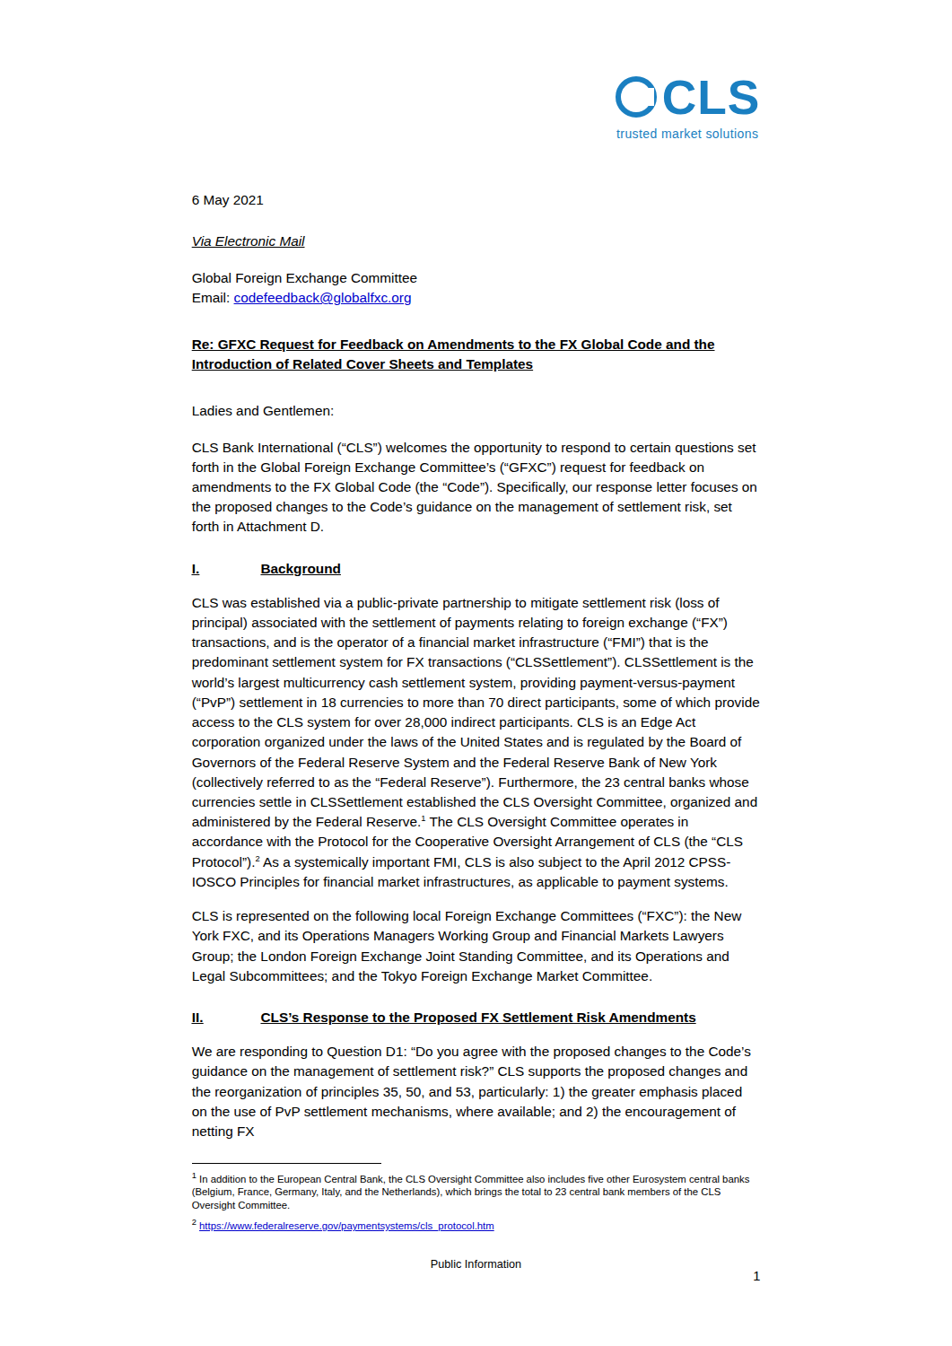CLS
trusted market solutions
6 May 2021
Via Electronic Mail
Global Foreign Exchange Committee
Email: codefeedback@globalfxc.org
Re: GFXC Request for Feedback on Amendments to the FX Global Code and the Introduction of Related Cover Sheets and Templates
Ladies and Gentlemen:
CLS Bank International (“CLS”) welcomes the opportunity to respond to certain questions set forth in the Global Foreign Exchange Committee’s (“GFXC”) request for feedback on amendments to the FX Global Code (the “Code”). Specifically, our response letter focuses on the proposed changes to the Code’s guidance on the management of settlement risk, set forth in Attachment D.
I. Background
CLS was established via a public-private partnership to mitigate settlement risk (loss of principal) associated with the settlement of payments relating to foreign exchange (“FX”) transactions, and is the operator of a financial market infrastructure (“FMI”) that is the predominant settlement system for FX transactions (“CLSSettlement”). CLSSettlement is the world’s largest multicurrency cash settlement system, providing payment-versus-payment (“PvP”) settlement in 18 currencies to more than 70 direct participants, some of which provide access to the CLS system for over 28,000 indirect participants. CLS is an Edge Act corporation organized under the laws of the United States and is regulated by the Board of Governors of the Federal Reserve System and the Federal Reserve Bank of New York (collectively referred to as the “Federal Reserve”). Furthermore, the 23 central banks whose currencies settle in CLSSettlement established the CLS Oversight Committee, organized and administered by the Federal Reserve.1 The CLS Oversight Committee operates in accordance with the Protocol for the Cooperative Oversight Arrangement of CLS (the “CLS Protocol”).2 As a systemically important FMI, CLS is also subject to the April 2012 CPSS-IOSCO Principles for financial market infrastructures, as applicable to payment systems.
CLS is represented on the following local Foreign Exchange Committees (“FXC”): the New York FXC, and its Operations Managers Working Group and Financial Markets Lawyers Group; the London Foreign Exchange Joint Standing Committee, and its Operations and Legal Subcommittees; and the Tokyo Foreign Exchange Market Committee.
II. CLS’s Response to the Proposed FX Settlement Risk Amendments
We are responding to Question D1: “Do you agree with the proposed changes to the Code’s guidance on the management of settlement risk?” CLS supports the proposed changes and the reorganization of principles 35, 50, and 53, particularly: 1) the greater emphasis placed on the use of PvP settlement mechanisms, where available; and 2) the encouragement of netting FX
1 In addition to the European Central Bank, the CLS Oversight Committee also includes five other Eurosystem central banks (Belgium, France, Germany, Italy, and the Netherlands), which brings the total to 23 central bank members of the CLS Oversight Committee.
2 https://www.federalreserve.gov/paymentsystems/cls_protocol.htm
Public Information
1